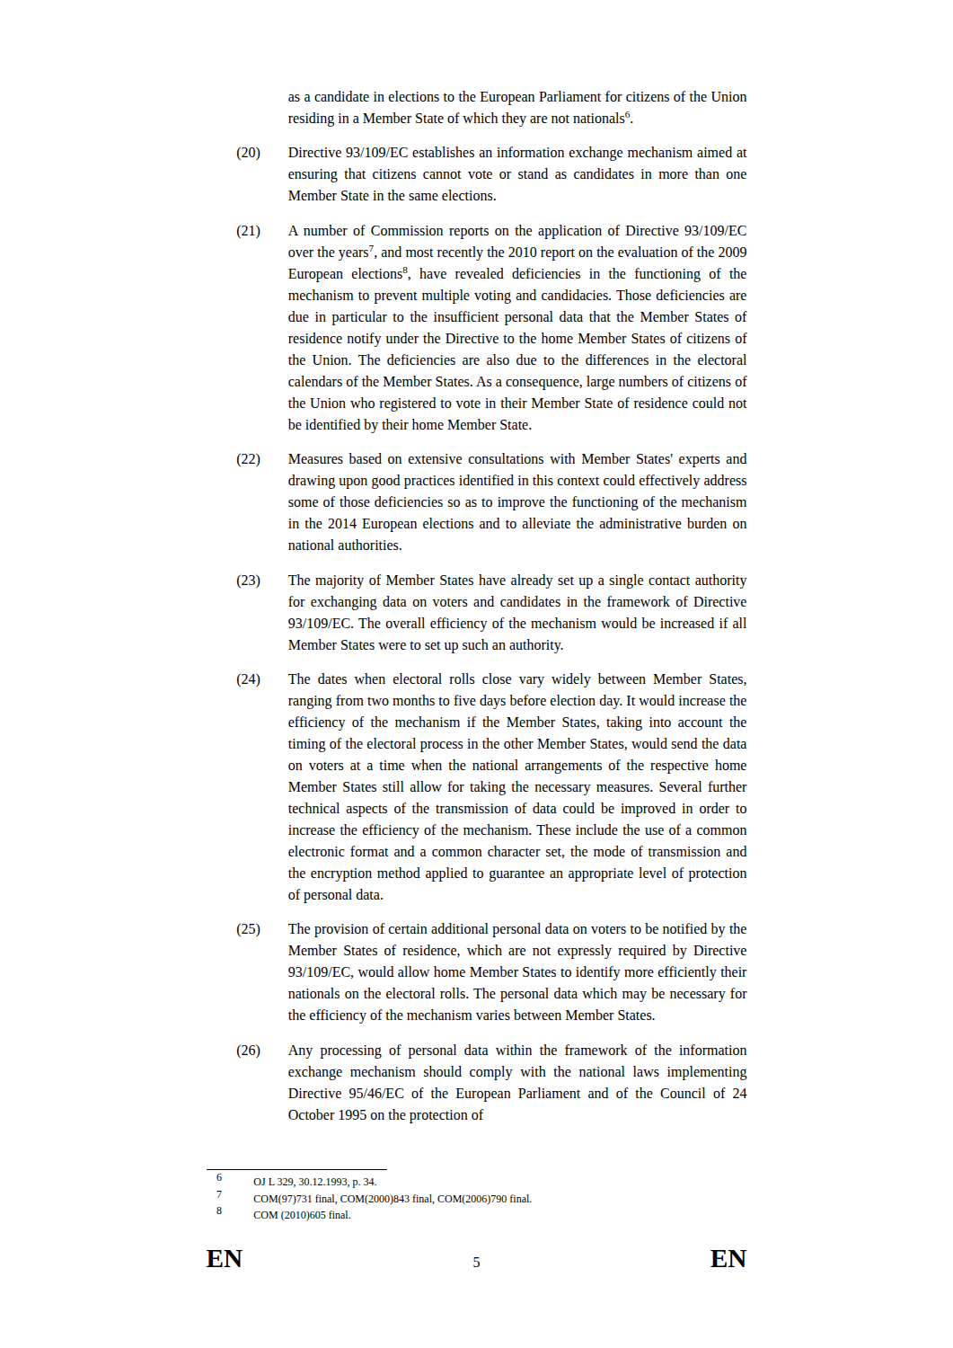as a candidate in elections to the European Parliament for citizens of the Union residing in a Member State of which they are not nationals6.
(20)
Directive 93/109/EC establishes an information exchange mechanism aimed at ensuring that citizens cannot vote or stand as candidates in more than one Member State in the same elections.
(21)
A number of Commission reports on the application of Directive 93/109/EC over the years7, and most recently the 2010 report on the evaluation of the 2009 European elections8, have revealed deficiencies in the functioning of the mechanism to prevent multiple voting and candidacies. Those deficiencies are due in particular to the insufficient personal data that the Member States of residence notify under the Directive to the home Member States of citizens of the Union. The deficiencies are also due to the differences in the electoral calendars of the Member States. As a consequence, large numbers of citizens of the Union who registered to vote in their Member State of residence could not be identified by their home Member State.
(22)
Measures based on extensive consultations with Member States' experts and drawing upon good practices identified in this context could effectively address some of those deficiencies so as to improve the functioning of the mechanism in the 2014 European elections and to alleviate the administrative burden on national authorities.
(23)
The majority of Member States have already set up a single contact authority for exchanging data on voters and candidates in the framework of Directive 93/109/EC. The overall efficiency of the mechanism would be increased if all Member States were to set up such an authority.
(24)
The dates when electoral rolls close vary widely between Member States, ranging from two months to five days before election day. It would increase the efficiency of the mechanism if the Member States, taking into account the timing of the electoral process in the other Member States, would send the data on voters at a time when the national arrangements of the respective home Member States still allow for taking the necessary measures. Several further technical aspects of the transmission of data could be improved in order to increase the efficiency of the mechanism. These include the use of a common electronic format and a common character set, the mode of transmission and the encryption method applied to guarantee an appropriate level of protection of personal data.
(25)
The provision of certain additional personal data on voters to be notified by the Member States of residence, which are not expressly required by Directive 93/109/EC, would allow home Member States to identify more efficiently their nationals on the electoral rolls. The personal data which may be necessary for the efficiency of the mechanism varies between Member States.
(26)
Any processing of personal data within the framework of the information exchange mechanism should comply with the national laws implementing Directive 95/46/EC of the European Parliament and of the Council of 24 October 1995 on the protection of
6
OJ L 329, 30.12.1993, p. 34.
7
COM(97)731 final, COM(2000)843 final, COM(2006)790 final.
8
COM (2010)605 final.
EN 5 EN